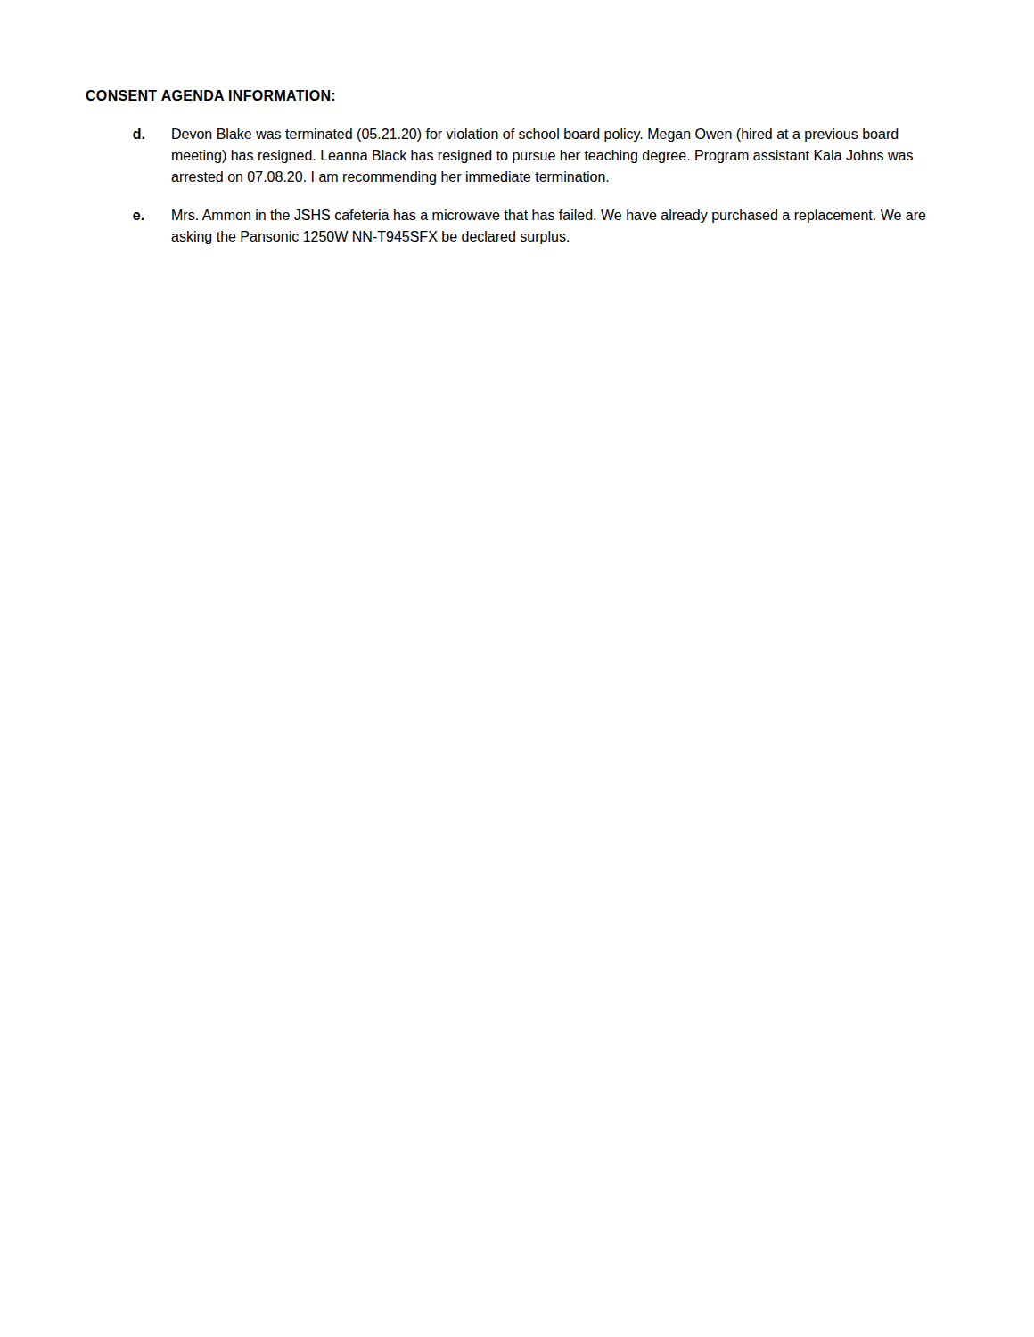CONSENT AGENDA INFORMATION:
d.
Devon Blake was terminated (05.21.20) for violation of school board policy. Megan Owen (hired at a previous board meeting) has resigned. Leanna Black has resigned to pursue her teaching degree. Program assistant Kala Johns was arrested on 07.08.20. I am recommending her immediate termination.
e.
Mrs. Ammon in the JSHS cafeteria has a microwave that has failed. We have already purchased a replacement. We are asking the Pansonic 1250W NN-T945SFX be declared surplus.